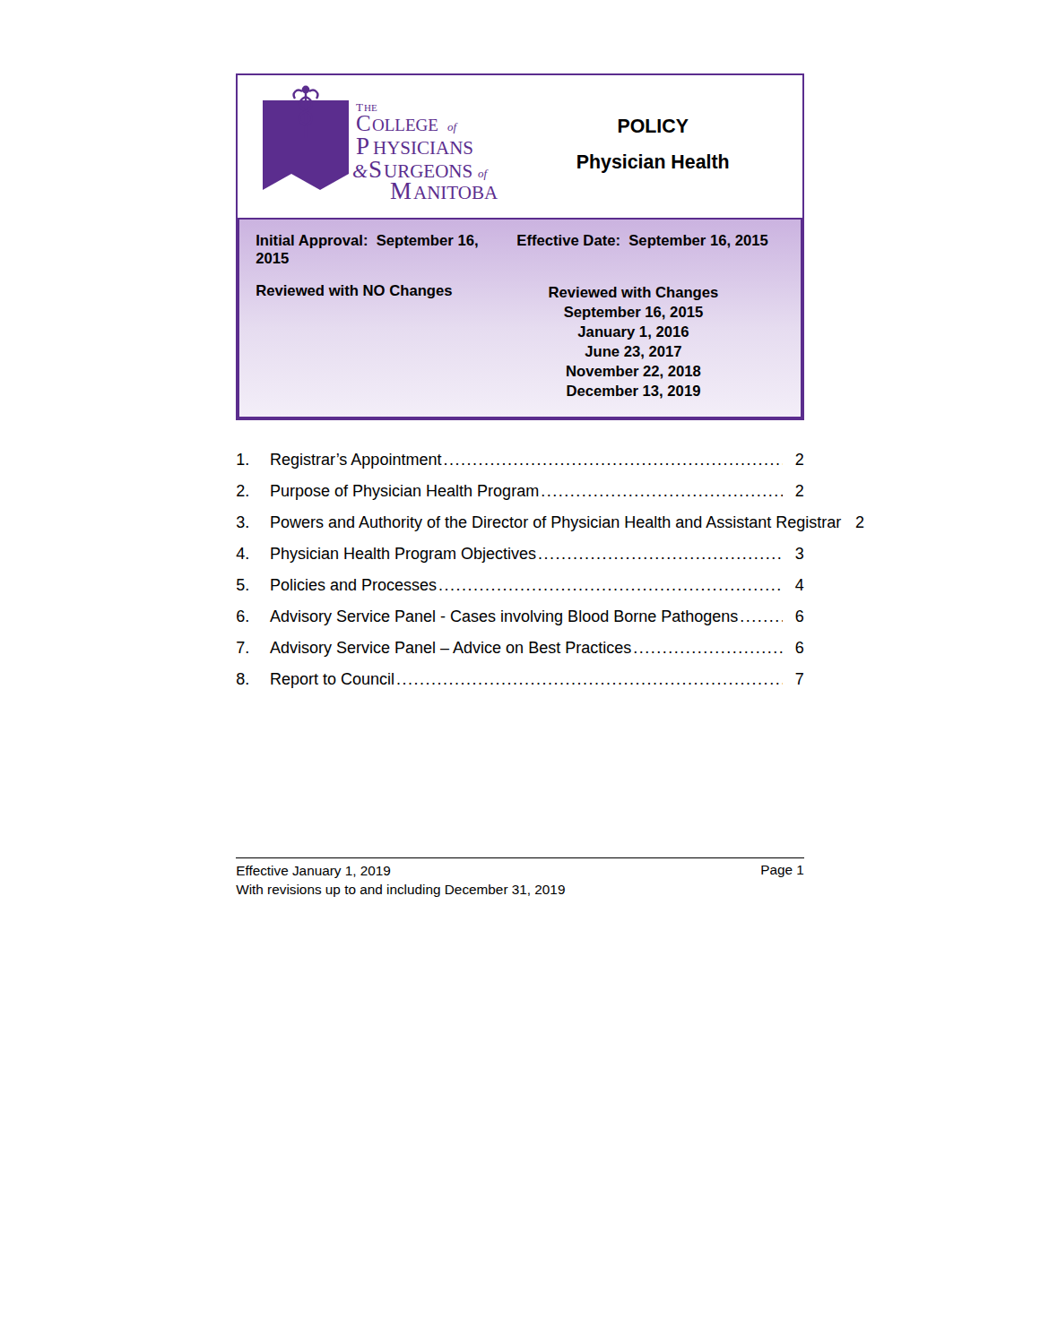T HE C OLLEGE of P HYSICIANS & S URGEONS of M ANITOBA
POLICY
Physician Health
Initial Approval: September 16, 2015
Effective Date: September 16, 2015
Reviewed with NO Changes
Reviewed with Changes
September 16, 2015
January 1, 2016
June 23, 2017
November 22, 2018
December 13, 2019
1. Registrar’s Appointment ..................................................................................................... 2
2. Purpose of Physician Health Program ................................................................................. 2
3. Powers and Authority of the Director of Physician Health and Assistant Registrar .............. 2
4. Physician Health Program Objectives .................................................................................. 3
5. Policies and Processes ....................................................................................................... 4
6. Advisory Service Panel - Cases involving Blood Borne Pathogens ........................................ 6
7. Advisory Service Panel – Advice on Best Practices .............................................................. 6
8. Report to Council ............................................................................................................. 7
Effective January 1, 2019
With revisions up to and including December 31, 2019
Page 1